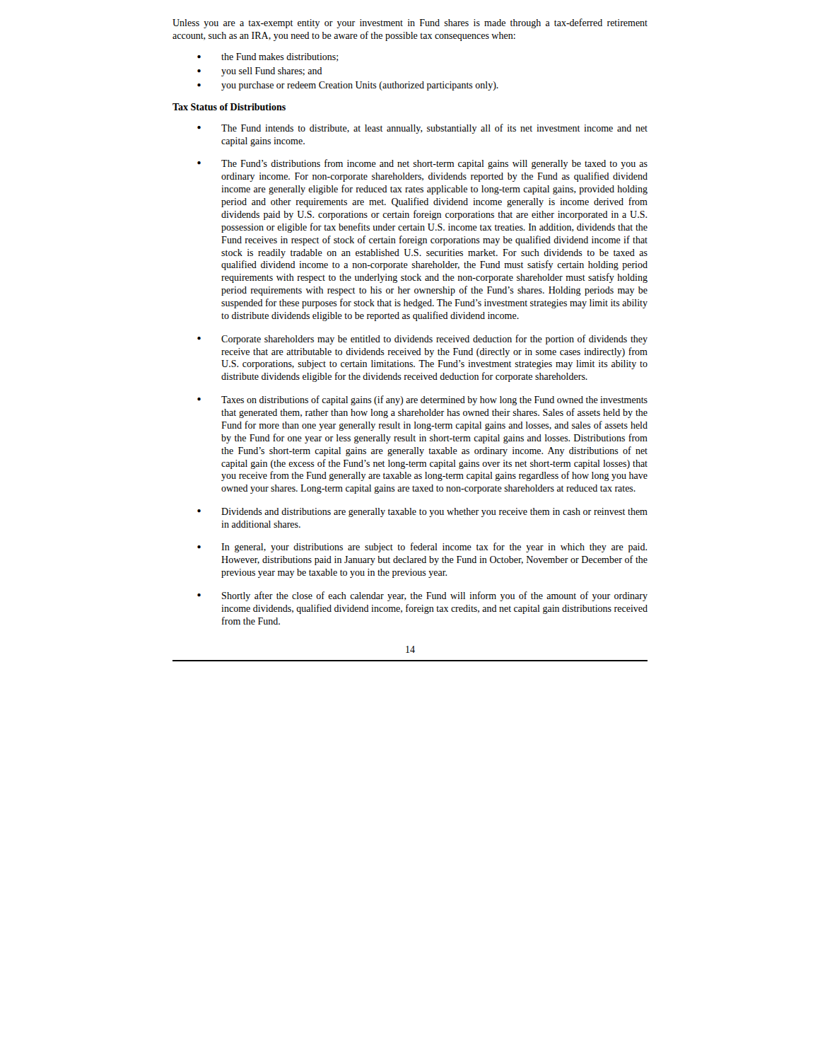Unless you are a tax-exempt entity or your investment in Fund shares is made through a tax-deferred retirement account, such as an IRA, you need to be aware of the possible tax consequences when:
the Fund makes distributions;
you sell Fund shares; and
you purchase or redeem Creation Units (authorized participants only).
Tax Status of Distributions
The Fund intends to distribute, at least annually, substantially all of its net investment income and net capital gains income.
The Fund’s distributions from income and net short-term capital gains will generally be taxed to you as ordinary income. For non-corporate shareholders, dividends reported by the Fund as qualified dividend income are generally eligible for reduced tax rates applicable to long-term capital gains, provided holding period and other requirements are met. Qualified dividend income generally is income derived from dividends paid by U.S. corporations or certain foreign corporations that are either incorporated in a U.S. possession or eligible for tax benefits under certain U.S. income tax treaties. In addition, dividends that the Fund receives in respect of stock of certain foreign corporations may be qualified dividend income if that stock is readily tradable on an established U.S. securities market. For such dividends to be taxed as qualified dividend income to a non-corporate shareholder, the Fund must satisfy certain holding period requirements with respect to the underlying stock and the non-corporate shareholder must satisfy holding period requirements with respect to his or her ownership of the Fund’s shares. Holding periods may be suspended for these purposes for stock that is hedged. The Fund’s investment strategies may limit its ability to distribute dividends eligible to be reported as qualified dividend income.
Corporate shareholders may be entitled to dividends received deduction for the portion of dividends they receive that are attributable to dividends received by the Fund (directly or in some cases indirectly) from U.S. corporations, subject to certain limitations. The Fund’s investment strategies may limit its ability to distribute dividends eligible for the dividends received deduction for corporate shareholders.
Taxes on distributions of capital gains (if any) are determined by how long the Fund owned the investments that generated them, rather than how long a shareholder has owned their shares. Sales of assets held by the Fund for more than one year generally result in long-term capital gains and losses, and sales of assets held by the Fund for one year or less generally result in short-term capital gains and losses. Distributions from the Fund’s short-term capital gains are generally taxable as ordinary income. Any distributions of net capital gain (the excess of the Fund’s net long-term capital gains over its net short-term capital losses) that you receive from the Fund generally are taxable as long-term capital gains regardless of how long you have owned your shares. Long-term capital gains are taxed to non-corporate shareholders at reduced tax rates.
Dividends and distributions are generally taxable to you whether you receive them in cash or reinvest them in additional shares.
In general, your distributions are subject to federal income tax for the year in which they are paid. However, distributions paid in January but declared by the Fund in October, November or December of the previous year may be taxable to you in the previous year.
Shortly after the close of each calendar year, the Fund will inform you of the amount of your ordinary income dividends, qualified dividend income, foreign tax credits, and net capital gain distributions received from the Fund.
14